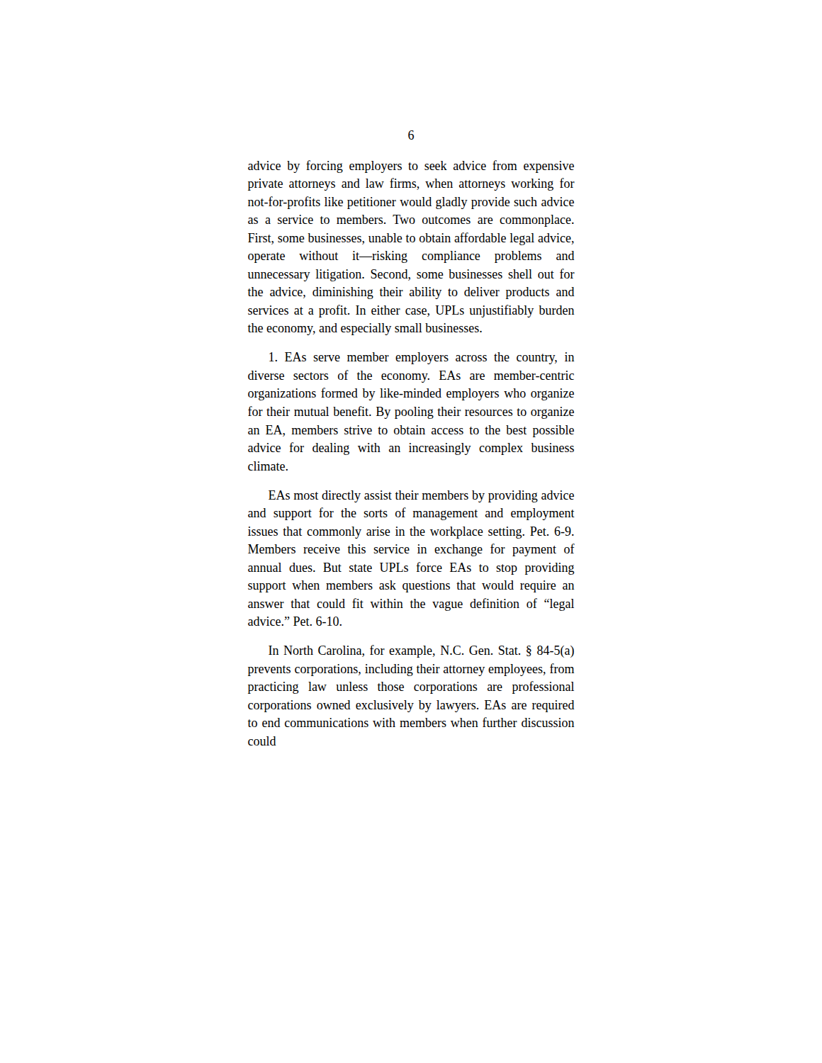6
advice by forcing employers to seek advice from expensive private attorneys and law firms, when attorneys working for not-for-profits like petitioner would gladly provide such advice as a service to members. Two outcomes are commonplace. First, some businesses, unable to obtain affordable legal advice, operate without it—risking compliance problems and unnecessary litigation. Second, some businesses shell out for the advice, diminishing their ability to deliver products and services at a profit. In either case, UPLs unjustifiably burden the economy, and especially small businesses.
1. EAs serve member employers across the country, in diverse sectors of the economy. EAs are member-centric organizations formed by like-minded employers who organize for their mutual benefit. By pooling their resources to organize an EA, members strive to obtain access to the best possible advice for dealing with an increasingly complex business climate.
EAs most directly assist their members by providing advice and support for the sorts of management and employment issues that commonly arise in the workplace setting. Pet. 6-9. Members receive this service in exchange for payment of annual dues. But state UPLs force EAs to stop providing support when members ask questions that would require an answer that could fit within the vague definition of “legal advice.” Pet. 6-10.
In North Carolina, for example, N.C. Gen. Stat. § 84-5(a) prevents corporations, including their attorney employees, from practicing law unless those corporations are professional corporations owned exclusively by lawyers. EAs are required to end communications with members when further discussion could